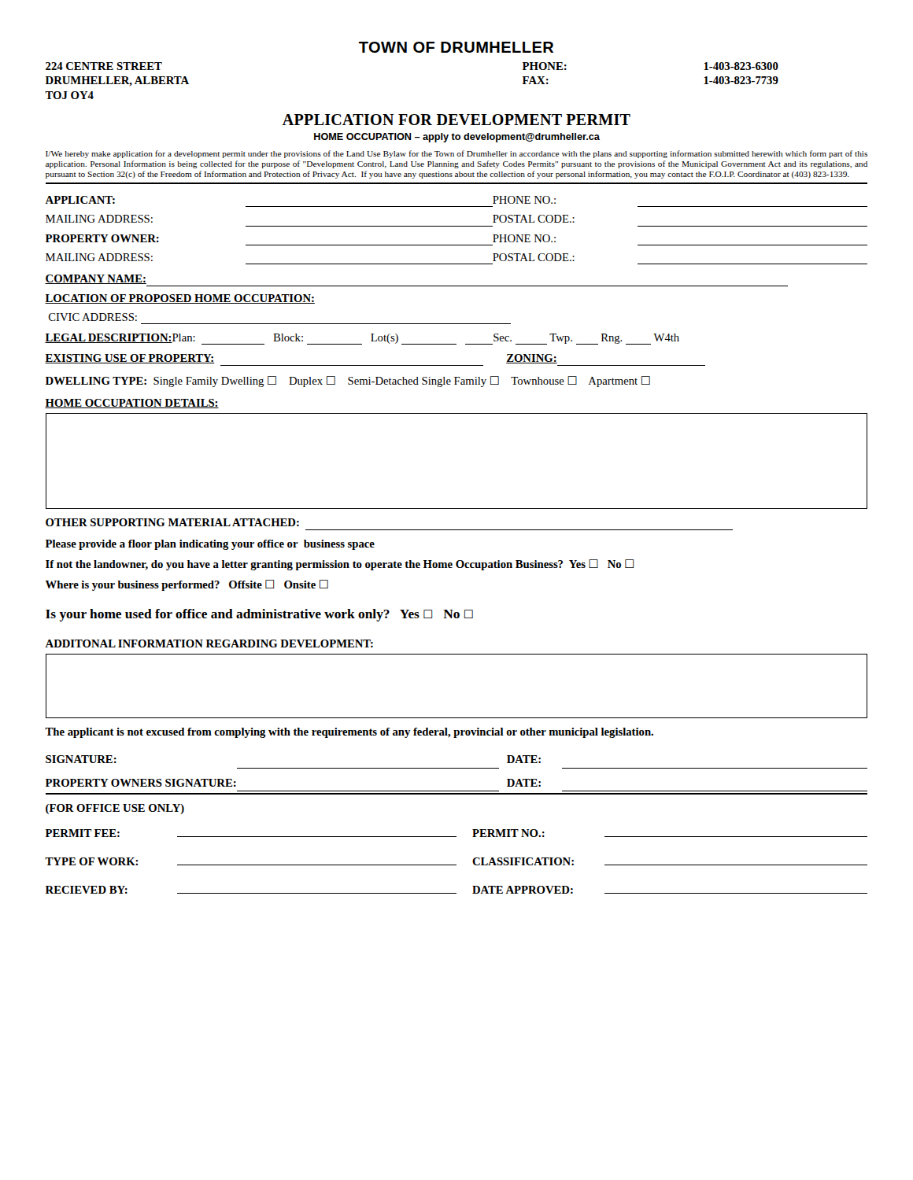TOWN OF DRUMHELLER
| 224 CENTRE STREET | PHONE: | 1-403-823-6300 |
| DRUMHELLER, ALBERTA | FAX: | 1-403-823-7739 |
| TOJ OY4 | | |
APPLICATION FOR DEVELOPMENT PERMIT
HOME OCCUPATION – apply to development@drumheller.ca
I/We hereby make application for a development permit under the provisions of the Land Use Bylaw for the Town of Drumheller in accordance with the plans and supporting information submitted herewith which form part of this application. Personal Information is being collected for the purpose of "Development Control, Land Use Planning and Safety Codes Permits" pursuant to the provisions of the Municipal Government Act and its regulations, and pursuant to Section 32(c) of the Freedom of Information and Protection of Privacy Act. If you have any questions about the collection of your personal information, you may contact the F.O.I.P. Coordinator at (403) 823-1339.
| APPLICANT: | | PHONE NO.: | |
| MAILING ADDRESS: | | POSTAL CODE.: | |
| PROPERTY OWNER: | | PHONE NO.: | |
| MAILING ADDRESS: | | POSTAL CODE.: | |
COMPANY NAME:
LOCATION OF PROPOSED HOME OCCUPATION:
CIVIC ADDRESS:
LEGAL DESCRIPTION: Plan: Block: Lot(s) Sec. Twp. Rng. W4th
EXISTING USE OF PROPERTY: ZONING:
DWELLING TYPE: Single Family Dwelling ☐ Duplex ☐ Semi-Detached Single Family ☐ Townhouse ☐ Apartment ☐
HOME OCCUPATION DETAILS:
OTHER SUPPORTING MATERIAL ATTACHED:
Please provide a floor plan indicating your office or business space
If not the landowner, do you have a letter granting permission to operate the Home Occupation Business? Yes ☐ No ☐
Where is your business performed? Offsite ☐ Onsite ☐
Is your home used for office and administrative work only? Yes ☐ No ☐
ADDITONAL INFORMATION REGARDING DEVELOPMENT:
The applicant is not excused from complying with the requirements of any federal, provincial or other municipal legislation.
| SIGNATURE: | | DATE: | |
| PROPERTY OWNERS SIGNATURE: | | DATE: | |
(FOR OFFICE USE ONLY)
| PERMIT FEE: | | PERMIT NO.: | |
| TYPE OF WORK: | | CLASSIFICATION: | |
| RECIEVED BY: | | DATE APPROVED: | |